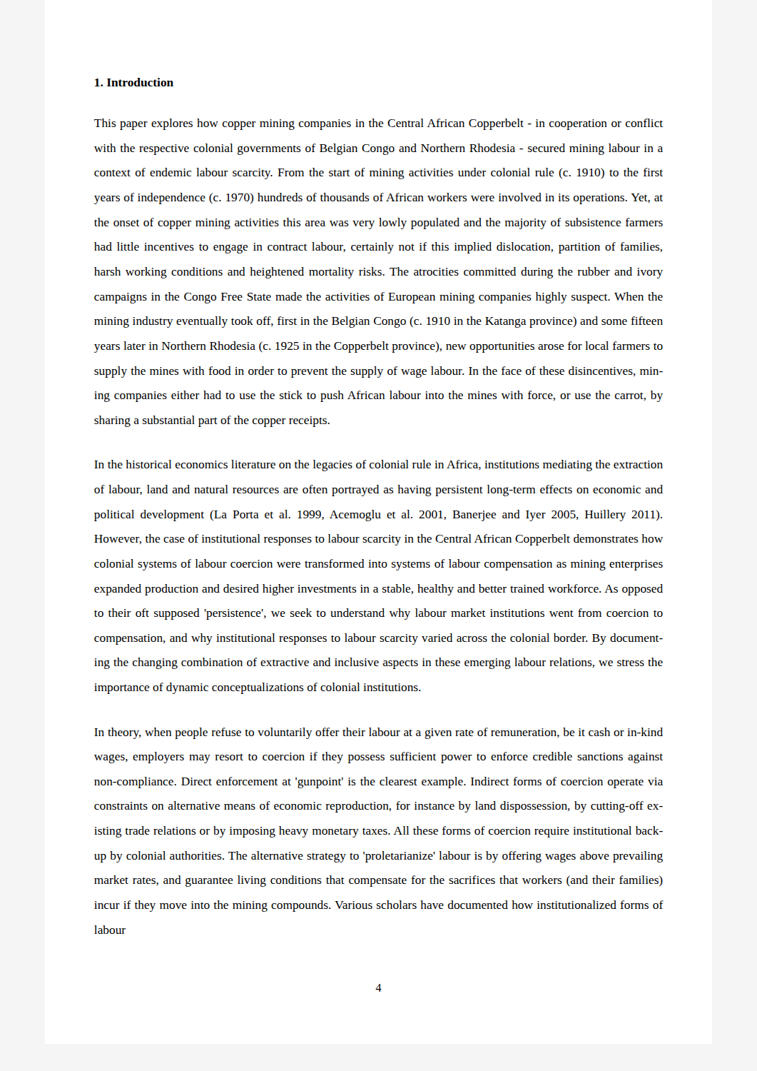1. Introduction
This paper explores how copper mining companies in the Central African Copperbelt - in cooperation or conflict with the respective colonial governments of Belgian Congo and Northern Rhodesia - secured mining labour in a context of endemic labour scarcity. From the start of mining activities under colonial rule (c. 1910) to the first years of independence (c. 1970) hundreds of thousands of African workers were involved in its operations. Yet, at the onset of copper mining activities this area was very lowly populated and the majority of subsistence farmers had little incentives to engage in contract labour, certainly not if this implied dislocation, partition of families, harsh working conditions and heightened mortality risks. The atrocities committed during the rubber and ivory campaigns in the Congo Free State made the activities of European mining companies highly suspect. When the mining industry eventually took off, first in the Belgian Congo (c. 1910 in the Katanga province) and some fifteen years later in Northern Rhodesia (c. 1925 in the Copperbelt province), new opportunities arose for local farmers to supply the mines with food in order to prevent the supply of wage labour. In the face of these disincentives, mining companies either had to use the stick to push African labour into the mines with force, or use the carrot, by sharing a substantial part of the copper receipts.
In the historical economics literature on the legacies of colonial rule in Africa, institutions mediating the extraction of labour, land and natural resources are often portrayed as having persistent long-term effects on economic and political development (La Porta et al. 1999, Acemoglu et al. 2001, Banerjee and Iyer 2005, Huillery 2011). However, the case of institutional responses to labour scarcity in the Central African Copperbelt demonstrates how colonial systems of labour coercion were transformed into systems of labour compensation as mining enterprises expanded production and desired higher investments in a stable, healthy and better trained workforce. As opposed to their oft supposed 'persistence', we seek to understand why labour market institutions went from coercion to compensation, and why institutional responses to labour scarcity varied across the colonial border. By documenting the changing combination of extractive and inclusive aspects in these emerging labour relations, we stress the importance of dynamic conceptualizations of colonial institutions.
In theory, when people refuse to voluntarily offer their labour at a given rate of remuneration, be it cash or in-kind wages, employers may resort to coercion if they possess sufficient power to enforce credible sanctions against non-compliance. Direct enforcement at 'gunpoint' is the clearest example. Indirect forms of coercion operate via constraints on alternative means of economic reproduction, for instance by land dispossession, by cutting-off existing trade relations or by imposing heavy monetary taxes. All these forms of coercion require institutional back-up by colonial authorities. The alternative strategy to 'proletarianize' labour is by offering wages above prevailing market rates, and guarantee living conditions that compensate for the sacrifices that workers (and their families) incur if they move into the mining compounds. Various scholars have documented how institutionalized forms of labour
4